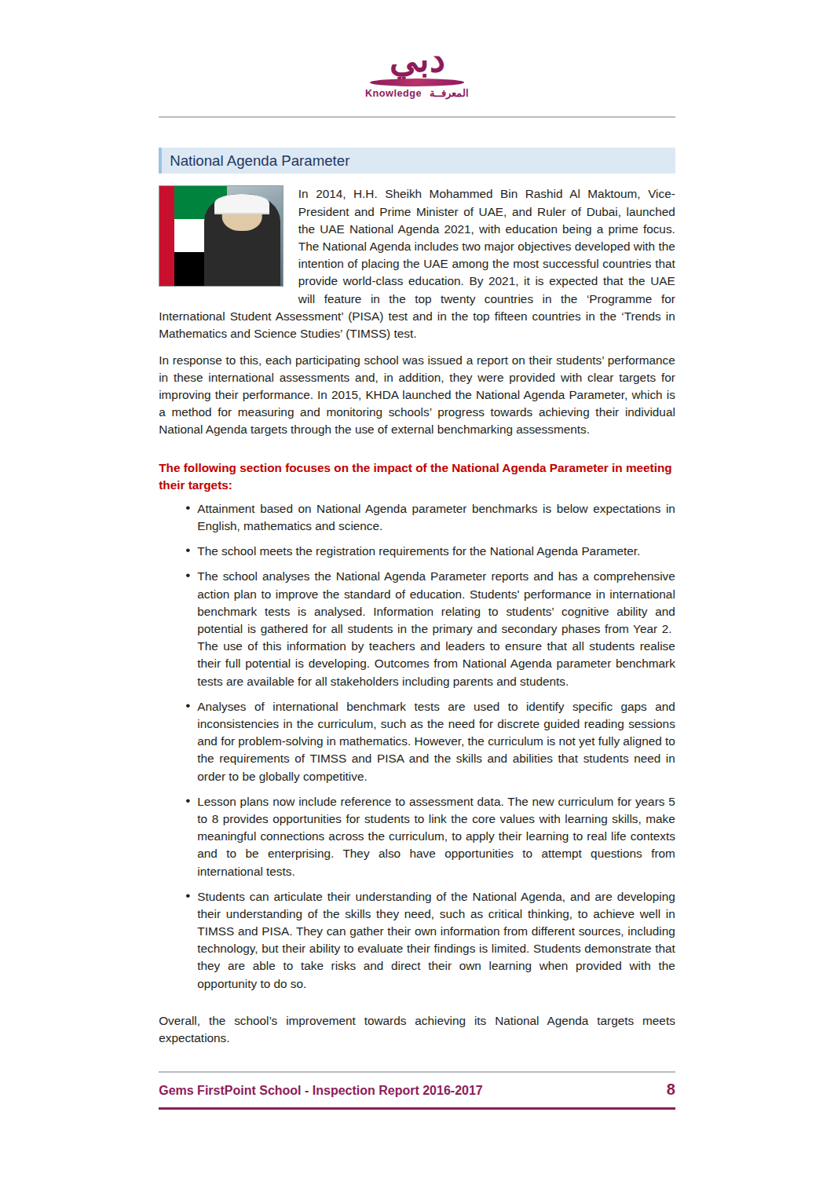دبي
Knowledge المعرفــة
National Agenda Parameter
In 2014, H.H. Sheikh Mohammed Bin Rashid Al Maktoum, Vice-President and Prime Minister of UAE, and Ruler of Dubai, launched the UAE National Agenda 2021, with education being a prime focus. The National Agenda includes two major objectives developed with the intention of placing the UAE among the most successful countries that provide world-class education. By 2021, it is expected that the UAE will feature in the top twenty countries in the ‘Programme for International Student Assessment’ (PISA) test and in the top fifteen countries in the ‘Trends in Mathematics and Science Studies’ (TIMSS) test.
In response to this, each participating school was issued a report on their students’ performance in these international assessments and, in addition, they were provided with clear targets for improving their performance. In 2015, KHDA launched the National Agenda Parameter, which is a method for measuring and monitoring schools’ progress towards achieving their individual National Agenda targets through the use of external benchmarking assessments.
The following section focuses on the impact of the National Agenda Parameter in meeting their targets:
Attainment based on National Agenda parameter benchmarks is below expectations in English, mathematics and science.
The school meets the registration requirements for the National Agenda Parameter.
The school analyses the National Agenda Parameter reports and has a comprehensive action plan to improve the standard of education. Students' performance in international benchmark tests is analysed. Information relating to students’ cognitive ability and potential is gathered for all students in the primary and secondary phases from Year 2. The use of this information by teachers and leaders to ensure that all students realise their full potential is developing. Outcomes from National Agenda parameter benchmark tests are available for all stakeholders including parents and students.
Analyses of international benchmark tests are used to identify specific gaps and inconsistencies in the curriculum, such as the need for discrete guided reading sessions and for problem-solving in mathematics. However, the curriculum is not yet fully aligned to the requirements of TIMSS and PISA and the skills and abilities that students need in order to be globally competitive.
Lesson plans now include reference to assessment data. The new curriculum for years 5 to 8 provides opportunities for students to link the core values with learning skills, make meaningful connections across the curriculum, to apply their learning to real life contexts and to be enterprising. They also have opportunities to attempt questions from international tests.
Students can articulate their understanding of the National Agenda, and are developing their understanding of the skills they need, such as critical thinking, to achieve well in TIMSS and PISA. They can gather their own information from different sources, including technology, but their ability to evaluate their findings is limited. Students demonstrate that they are able to take risks and direct their own learning when provided with the opportunity to do so.
Overall, the school’s improvement towards achieving its National Agenda targets meets expectations.
Gems FirstPoint School - Inspection Report 2016-2017
8